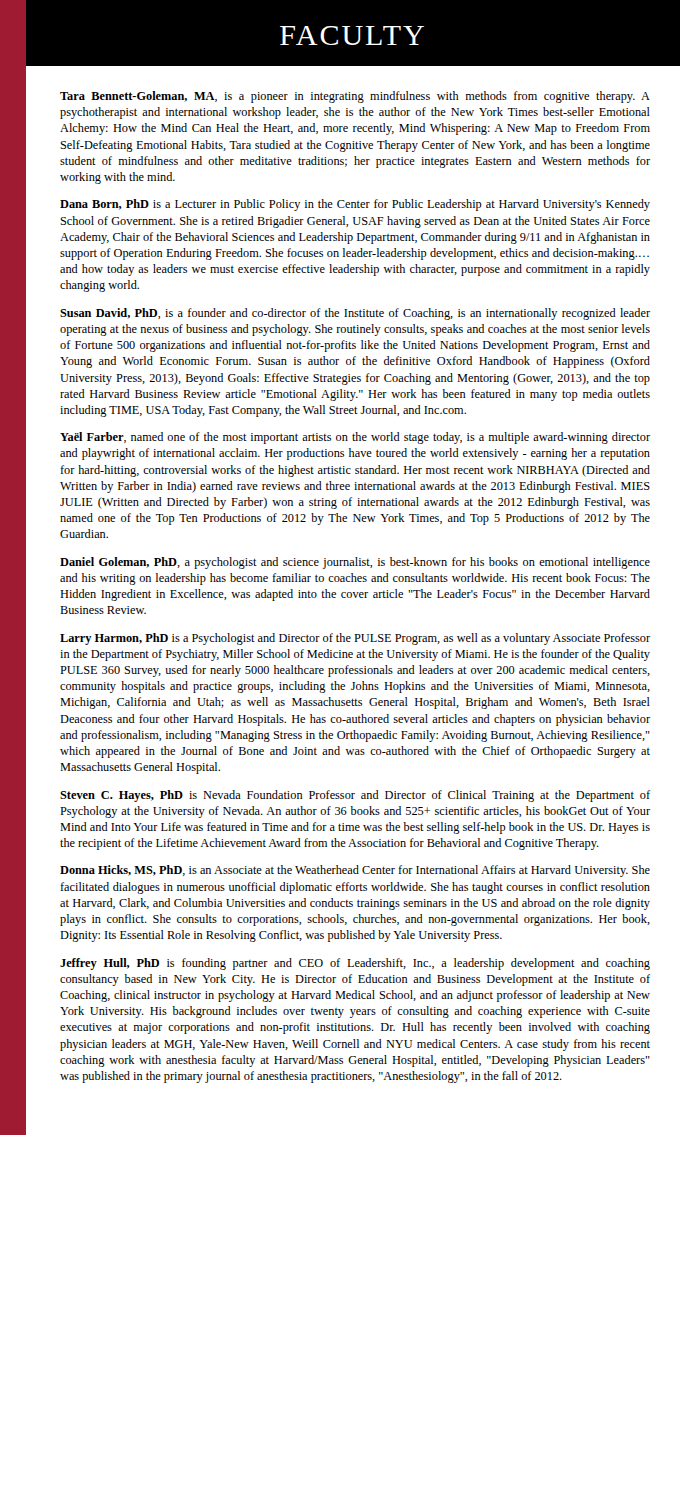FACULTY
Tara Bennett-Goleman, MA, is a pioneer in integrating mindfulness with methods from cognitive therapy. A psychotherapist and international workshop leader, she is the author of the New York Times best-seller Emotional Alchemy: How the Mind Can Heal the Heart, and, more recently, Mind Whispering: A New Map to Freedom From Self-Defeating Emotional Habits, Tara studied at the Cognitive Therapy Center of New York, and has been a longtime student of mindfulness and other meditative traditions; her practice integrates Eastern and Western methods for working with the mind.
Dana Born, PhD is a Lecturer in Public Policy in the Center for Public Leadership at Harvard University's Kennedy School of Government. She is a retired Brigadier General, USAF having served as Dean at the United States Air Force Academy, Chair of the Behavioral Sciences and Leadership Department, Commander during 9/11 and in Afghanistan in support of Operation Enduring Freedom. She focuses on leader-leadership development, ethics and decision-making.… and how today as leaders we must exercise effective leadership with character, purpose and commitment in a rapidly changing world.
Susan David, PhD, is a founder and co-director of the Institute of Coaching, is an internationally recognized leader operating at the nexus of business and psychology. She routinely consults, speaks and coaches at the most senior levels of Fortune 500 organizations and influential not-for-profits like the United Nations Development Program, Ernst and Young and World Economic Forum. Susan is author of the definitive Oxford Handbook of Happiness (Oxford University Press, 2013), Beyond Goals: Effective Strategies for Coaching and Mentoring (Gower, 2013), and the top rated Harvard Business Review article "Emotional Agility." Her work has been featured in many top media outlets including TIME, USA Today, Fast Company, the Wall Street Journal, and Inc.com.
Yaël Farber, named one of the most important artists on the world stage today, is a multiple award-winning director and playwright of international acclaim. Her productions have toured the world extensively - earning her a reputation for hard-hitting, controversial works of the highest artistic standard. Her most recent work NIRBHAYA (Directed and Written by Farber in India) earned rave reviews and three international awards at the 2013 Edinburgh Festival. MIES JULIE (Written and Directed by Farber) won a string of international awards at the 2012 Edinburgh Festival, was named one of the Top Ten Productions of 2012 by The New York Times, and Top 5 Productions of 2012 by The Guardian.
Daniel Goleman, PhD, a psychologist and science journalist, is best-known for his books on emotional intelligence and his writing on leadership has become familiar to coaches and consultants worldwide. His recent book Focus: The Hidden Ingredient in Excellence, was adapted into the cover article "The Leader's Focus" in the December Harvard Business Review.
Larry Harmon, PhD is a Psychologist and Director of the PULSE Program, as well as a voluntary Associate Professor in the Department of Psychiatry, Miller School of Medicine at the University of Miami. He is the founder of the Quality PULSE 360 Survey, used for nearly 5000 healthcare professionals and leaders at over 200 academic medical centers, community hospitals and practice groups, including the Johns Hopkins and the Universities of Miami, Minnesota, Michigan, California and Utah; as well as Massachusetts General Hospital, Brigham and Women's, Beth Israel Deaconess and four other Harvard Hospitals. He has co-authored several articles and chapters on physician behavior and professionalism, including "Managing Stress in the Orthopaedic Family: Avoiding Burnout, Achieving Resilience," which appeared in the Journal of Bone and Joint and was co-authored with the Chief of Orthopaedic Surgery at Massachusetts General Hospital.
Steven C. Hayes, PhD is Nevada Foundation Professor and Director of Clinical Training at the Department of Psychology at the University of Nevada. An author of 36 books and 525+ scientific articles, his bookGet Out of Your Mind and Into Your Life was featured in Time and for a time was the best selling self-help book in the US. Dr. Hayes is the recipient of the Lifetime Achievement Award from the Association for Behavioral and Cognitive Therapy.
Donna Hicks, MS, PhD, is an Associate at the Weatherhead Center for International Affairs at Harvard University. She facilitated dialogues in numerous unofficial diplomatic efforts worldwide. She has taught courses in conflict resolution at Harvard, Clark, and Columbia Universities and conducts trainings seminars in the US and abroad on the role dignity plays in conflict. She consults to corporations, schools, churches, and non-governmental organizations. Her book, Dignity: Its Essential Role in Resolving Conflict, was published by Yale University Press.
Jeffrey Hull, PhD is founding partner and CEO of Leadershift, Inc., a leadership development and coaching consultancy based in New York City. He is Director of Education and Business Development at the Institute of Coaching, clinical instructor in psychology at Harvard Medical School, and an adjunct professor of leadership at New York University. His background includes over twenty years of consulting and coaching experience with C-suite executives at major corporations and non-profit institutions. Dr. Hull has recently been involved with coaching physician leaders at MGH, Yale-New Haven, Weill Cornell and NYU medical Centers. A case study from his recent coaching work with anesthesia faculty at Harvard/Mass General Hospital, entitled, "Developing Physician Leaders" was published in the primary journal of anesthesia practitioners, "Anesthesiology", in the fall of 2012.